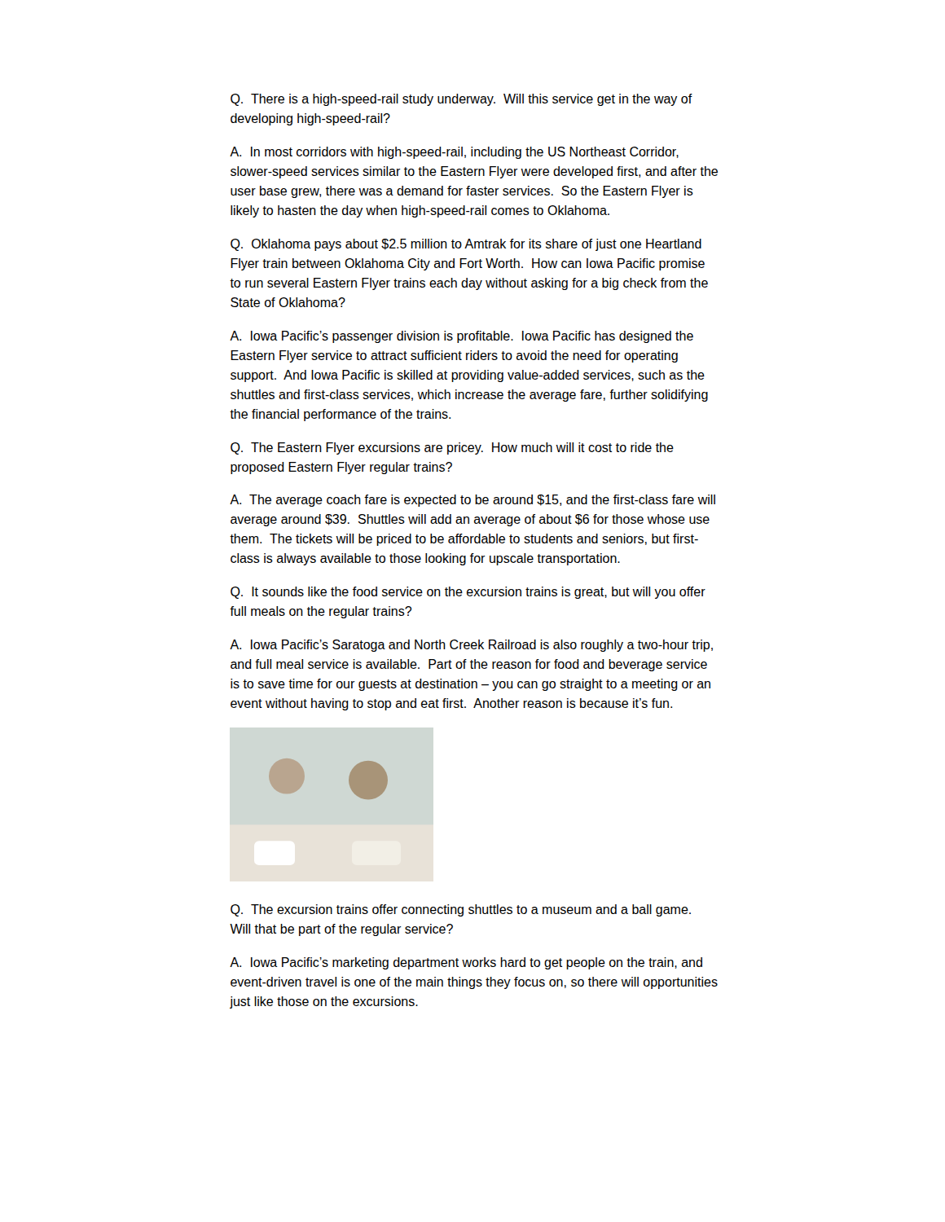Q. There is a high-speed-rail study underway. Will this service get in the way of developing high-speed-rail?
A. In most corridors with high-speed-rail, including the US Northeast Corridor, slower-speed services similar to the Eastern Flyer were developed first, and after the user base grew, there was a demand for faster services. So the Eastern Flyer is likely to hasten the day when high-speed-rail comes to Oklahoma.
Q. Oklahoma pays about $2.5 million to Amtrak for its share of just one Heartland Flyer train between Oklahoma City and Fort Worth. How can Iowa Pacific promise to run several Eastern Flyer trains each day without asking for a big check from the State of Oklahoma?
A. Iowa Pacific’s passenger division is profitable. Iowa Pacific has designed the Eastern Flyer service to attract sufficient riders to avoid the need for operating support. And Iowa Pacific is skilled at providing value-added services, such as the shuttles and first-class services, which increase the average fare, further solidifying the financial performance of the trains.
Q. The Eastern Flyer excursions are pricey. How much will it cost to ride the proposed Eastern Flyer regular trains?
A. The average coach fare is expected to be around $15, and the first-class fare will average around $39. Shuttles will add an average of about $6 for those whose use them. The tickets will be priced to be affordable to students and seniors, but first-class is always available to those looking for upscale transportation.
Q. It sounds like the food service on the excursion trains is great, but will you offer full meals on the regular trains?
A. Iowa Pacific’s Saratoga and North Creek Railroad is also roughly a two-hour trip, and full meal service is available. Part of the reason for food and beverage service is to save time for our guests at destination – you can go straight to a meeting or an event without having to stop and eat first. Another reason is because it’s fun.
Q. The excursion trains offer connecting shuttles to a museum and a ball game. Will that be part of the regular service?
A. Iowa Pacific’s marketing department works hard to get people on the train, and event-driven travel is one of the main things they focus on, so there will opportunities just like those on the excursions.